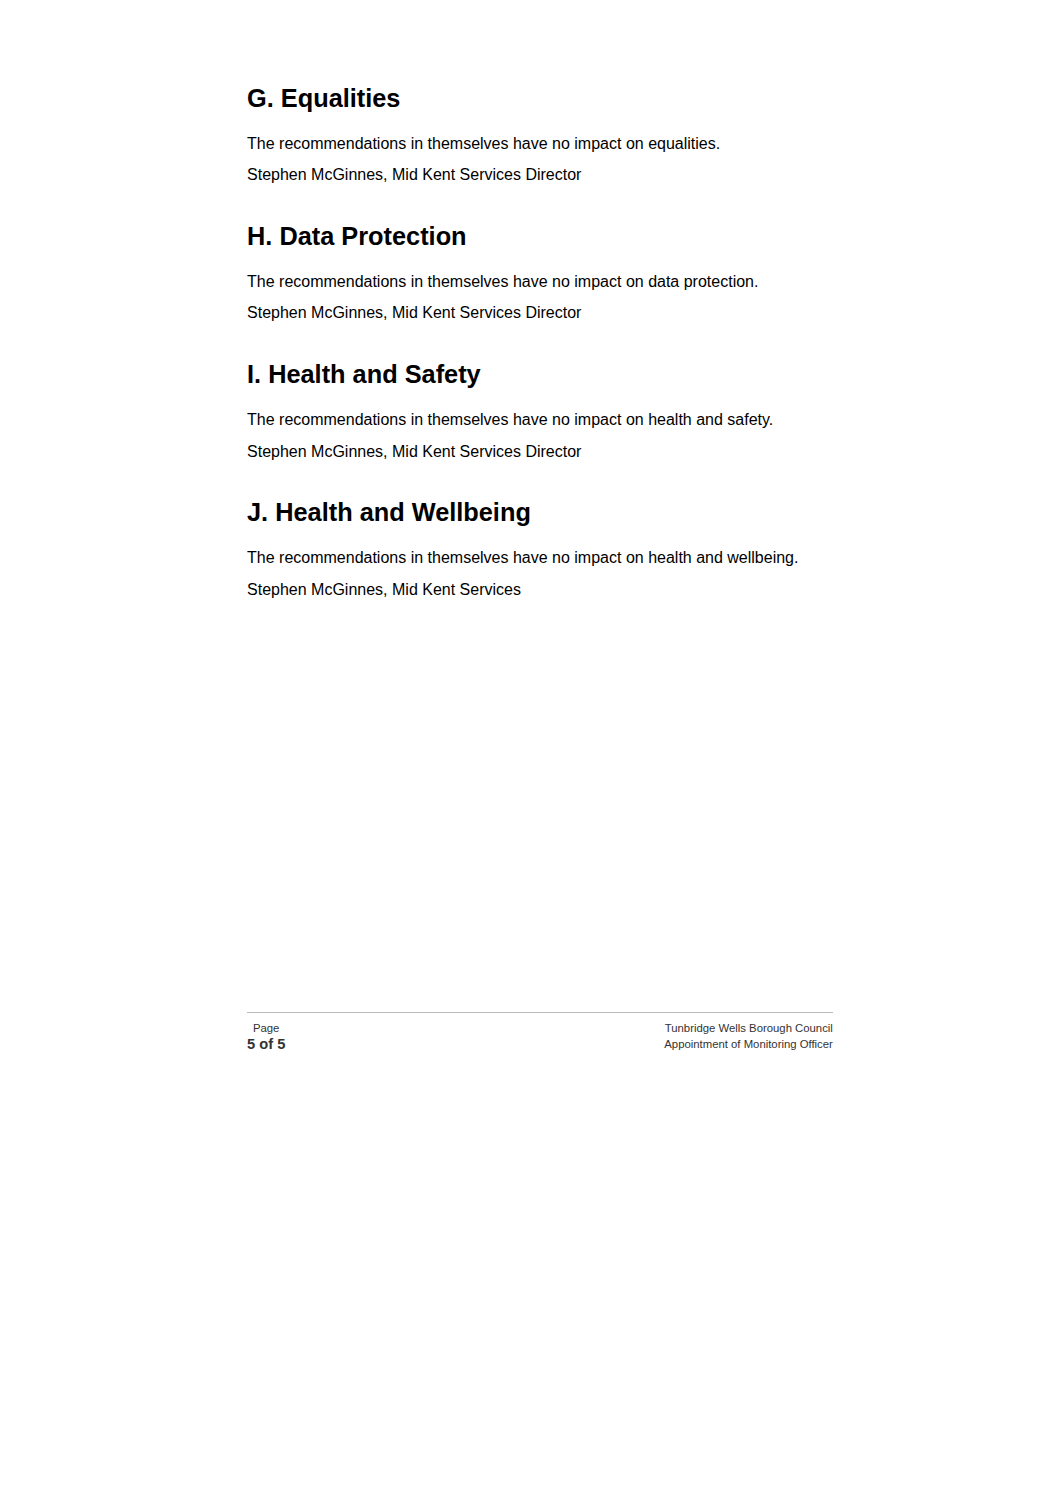G. Equalities
The recommendations in themselves have no impact on equalities.
Stephen McGinnes, Mid Kent Services Director
H. Data Protection
The recommendations in themselves have no impact on data protection.
Stephen McGinnes, Mid Kent Services Director
I. Health and Safety
The recommendations in themselves have no impact on health and safety.
Stephen McGinnes, Mid Kent Services Director
J. Health and Wellbeing
The recommendations in themselves have no impact on health and wellbeing.
Stephen McGinnes, Mid Kent Services
Page
5 of 5
Tunbridge Wells Borough Council
Appointment of Monitoring Officer